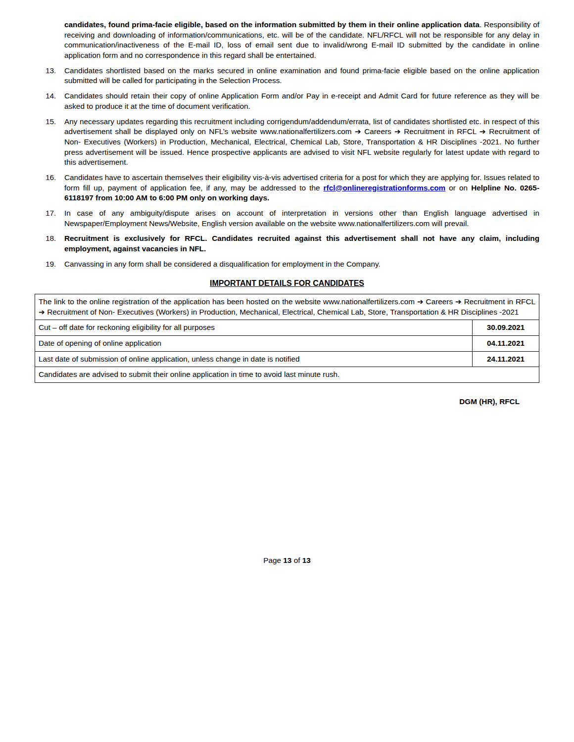candidates, found prima-facie eligible, based on the information submitted by them in their online application data. Responsibility of receiving and downloading of information/communications, etc. will be of the candidate. NFL/RFCL will not be responsible for any delay in communication/inactiveness of the E-mail ID, loss of email sent due to invalid/wrong E-mail ID submitted by the candidate in online application form and no correspondence in this regard shall be entertained.
Candidates shortlisted based on the marks secured in online examination and found prima-facie eligible based on the online application submitted will be called for participating in the Selection Process.
Candidates should retain their copy of online Application Form and/or Pay in e-receipt and Admit Card for future reference as they will be asked to produce it at the time of document verification.
Any necessary updates regarding this recruitment including corrigendum/addendum/errata, list of candidates shortlisted etc. in respect of this advertisement shall be displayed only on NFL’s website www.nationalfertilizers.com ➔ Careers ➔ Recruitment in RFCL ➔ Recruitment of Non- Executives (Workers) in Production, Mechanical, Electrical, Chemical Lab, Store, Transportation & HR Disciplines -2021. No further press advertisement will be issued. Hence prospective applicants are advised to visit NFL website regularly for latest update with regard to this advertisement.
Candidates have to ascertain themselves their eligibility vis-à-vis advertised criteria for a post for which they are applying for. Issues related to form fill up, payment of application fee, if any, may be addressed to the rfcl@onlineregistrationforms.com or on Helpline No. 0265- 6118197 from 10:00 AM to 6:00 PM only on working days.
In case of any ambiguity/dispute arises on account of interpretation in versions other than English language advertised in Newspaper/Employment News/Website, English version available on the website www.nationalfertilizers.com will prevail.
Recruitment is exclusively for RFCL. Candidates recruited against this advertisement shall not have any claim, including employment, against vacancies in NFL.
Canvassing in any form shall be considered a disqualification for employment in the Company.
IMPORTANT DETAILS FOR CANDIDATES
| The link to the online registration of the application has been hosted on the website www.nationalfertilizers.com ➔ Careers ➔ Recruitment in RFCL ➔ Recruitment of Non- Executives (Workers) in Production, Mechanical, Electrical, Chemical Lab, Store, Transportation & HR Disciplines -2021 |
| Cut – off date for reckoning eligibility for all purposes | 30.09.2021 |
| Date of opening of online application | 04.11.2021 |
| Last date of submission of online application, unless change in date is notified | 24.11.2021 |
| Candidates are advised to submit their online application in time to avoid last minute rush. |
DGM (HR), RFCL
Page 13 of 13